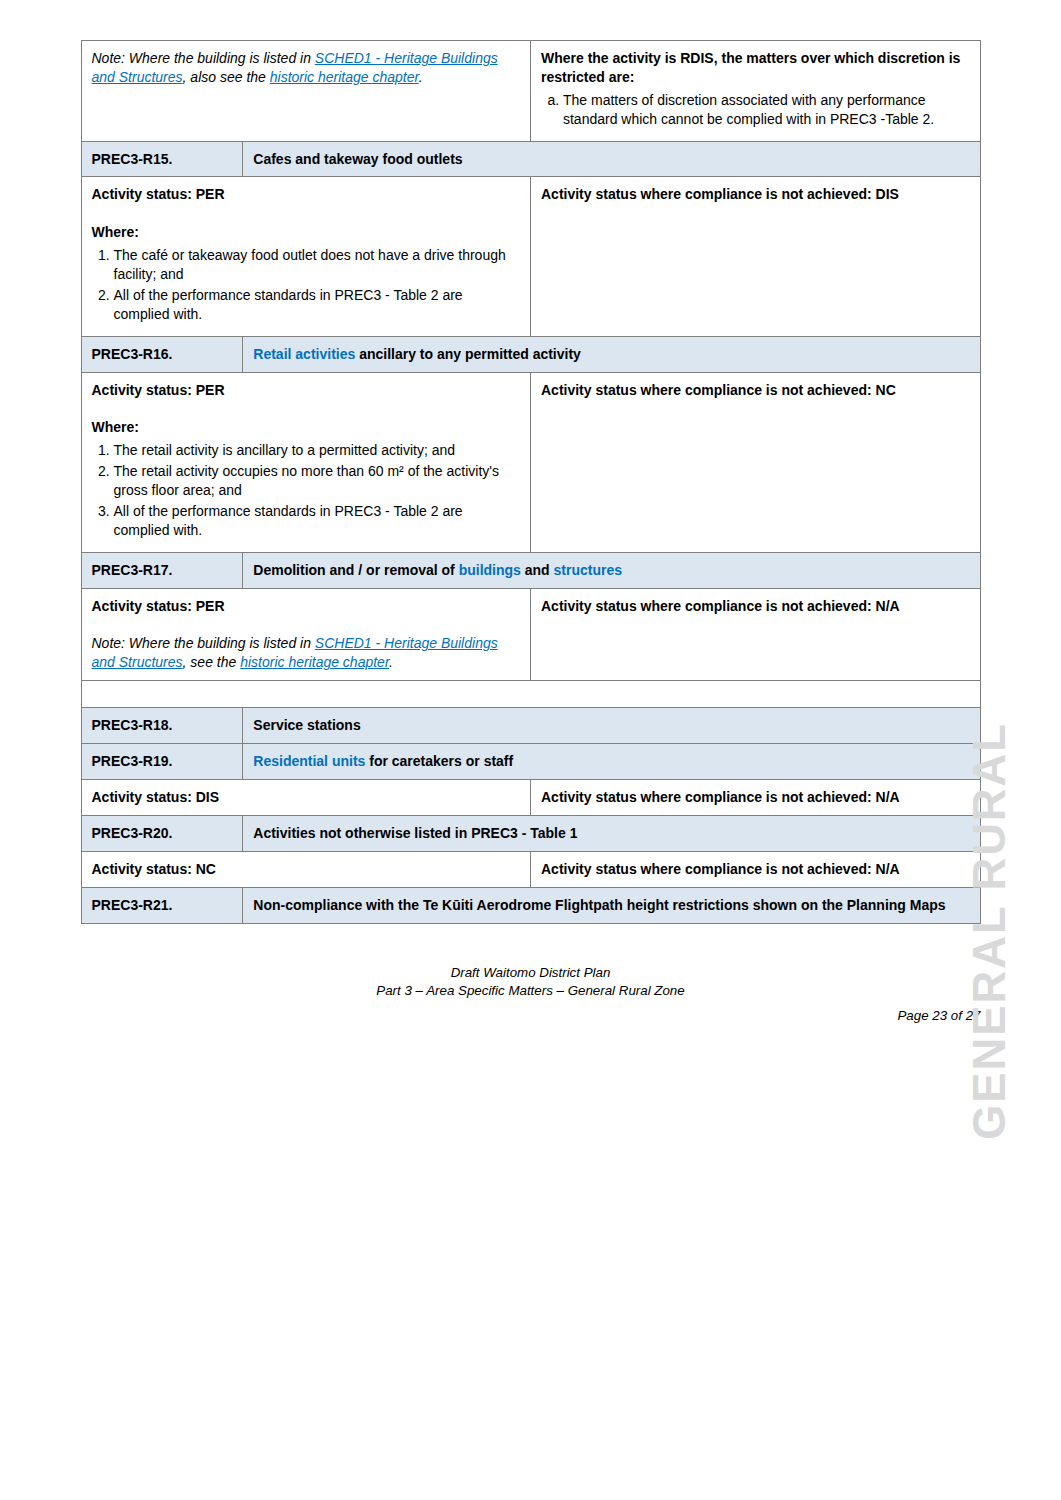GENERAL RURAL
| Note: Where the building is listed in SCHED1 - Heritage Buildings and Structures , also see the historic heritage chapter . | Where the activity is RDIS, the matters over which discretion is restricted are: The matters of discretion associated with any performance standard which cannot be complied with in PREC3 -Table 2. |
| PREC3-R15. | Cafes and takeway food outlets |
| Activity status: PER Where: The café or takeaway food outlet does not have a drive through facility; and All of the performance standards in PREC3 - Table 2 are complied with. | Activity status where compliance is not achieved: DIS |
| PREC3-R16. | Retail activities ancillary to any permitted activity |
| Activity status: PER Where: The retail activity is ancillary to a permitted activity; and The retail activity occupies no more than 60 m² of the activity's gross floor area; and All of the performance standards in PREC3 - Table 2 are complied with. | Activity status where compliance is not achieved: NC |
| PREC3-R17. | Demolition and / or removal of buildings and structures |
| Activity status: PER Note: Where the building is listed in SCHED1 - Heritage Buildings and Structures , see the historic heritage chapter . | Activity status where compliance is not achieved: N/A |
| PREC3-R18. | Service stations |
| PREC3-R19. | Residential units for caretakers or staff |
| Activity status: DIS | Activity status where compliance is not achieved: N/A |
| PREC3-R20. | Activities not otherwise listed in PREC3 - Table 1 |
| Activity status: NC | Activity status where compliance is not achieved: N/A |
| PREC3-R21. | Non-compliance with the Te Kūiti Aerodrome Flightpath height restrictions shown on the Planning Maps |
Draft Waitomo District Plan
Part 3 – Area Specific Matters – General Rural Zone
Page 23 of 27